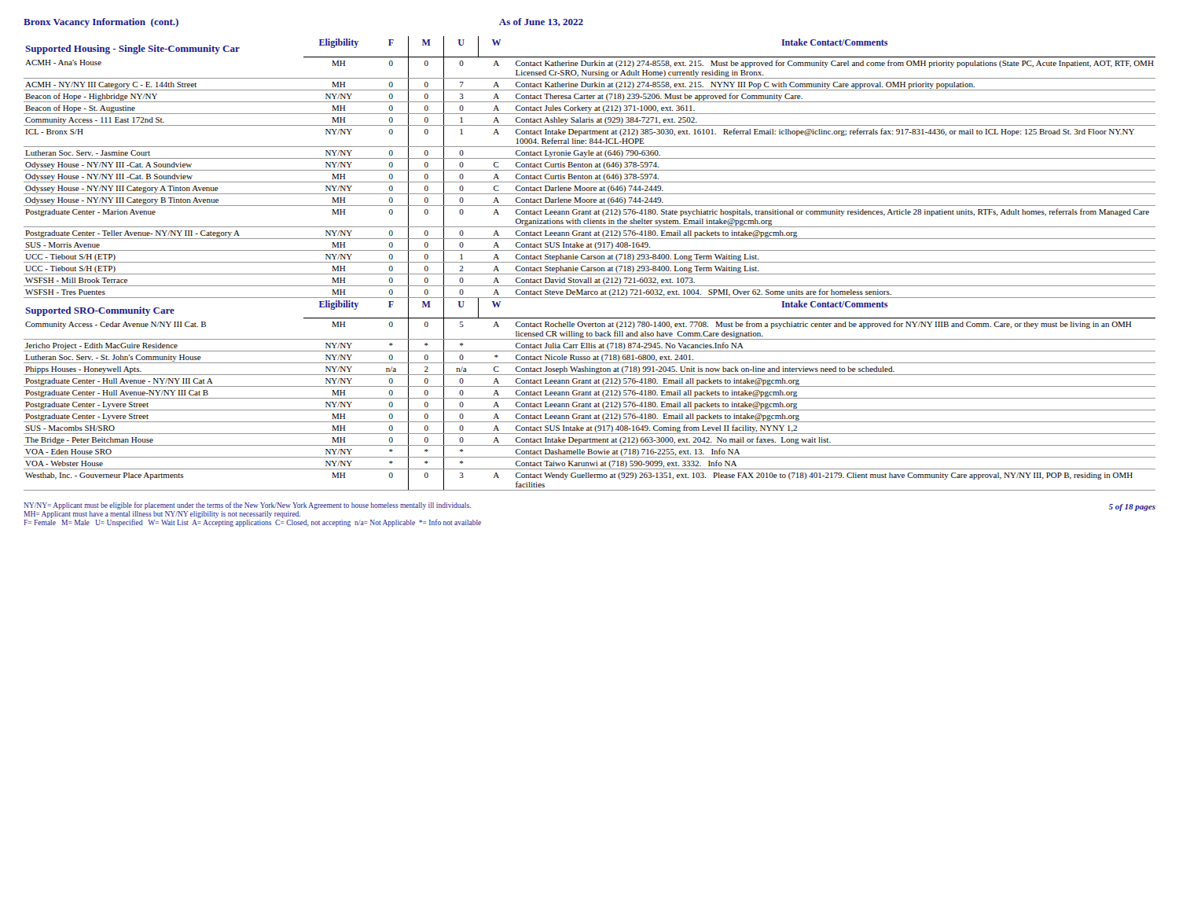Bronx Vacancy Information (cont.) As of June 13, 2022
| Supported Housing - Single Site-Community Car | Eligibility | F | M | U | W | Intake Contact/Comments |
| ACMH - Ana's House | MH | 0 | 0 | 0 | A | Contact Katherine Durkin at (212) 274-8558, ext. 215. Must be approved for Community Carel and come from OMH priority populations (State PC, Acute Inpatient, AOT, RTF, OMH Licensed Cr-SRO, Nursing or Adult Home) currently residing in Bronx. |
| ACMH - NY/NY III Category C - E. 144th Street | MH | 0 | 0 | 7 | A | Contact Katherine Durkin at (212) 274-8558, ext. 215. NYNY III Pop C with Community Care approval. OMH priority population. |
| Beacon of Hope - Highbridge NY/NY | NY/NY | 0 | 0 | 3 | A | Contact Theresa Carter at (718) 239-5206. Must be approved for Community Care. |
| Beacon of Hope - St. Augustine | MH | 0 | 0 | 0 | A | Contact Jules Corkery at (212) 371-1000, ext. 3611. |
| Community Access - 111 East 172nd St. | MH | 0 | 0 | 1 | A | Contact Ashley Salaris at (929) 384-7271, ext. 2502. |
| ICL - Bronx S/H | NY/NY | 0 | 0 | 1 | A | Contact Intake Department at (212) 385-3030, ext. 16101. Referral Email: iclhope@iclinc.org; referrals fax: 917-831-4436, or mail to ICL Hope: 125 Broad St. 3rd Floor NY.NY 10004. Referral line: 844-ICL-HOPE |
| Lutheran Soc. Serv. - Jasmine Court | NY/NY | 0 | 0 | 0 | | Contact Lyronie Gayle at (646) 790-6360. |
| Odyssey House - NY/NY III -Cat. A Soundview | NY/NY | 0 | 0 | 0 | C | Contact Curtis Benton at (646) 378-5974. |
| Odyssey House - NY/NY III -Cat. B Soundview | MH | 0 | 0 | 0 | A | Contact Curtis Benton at (646) 378-5974. |
| Odyssey House - NY/NY III Category A Tinton Avenue | NY/NY | 0 | 0 | 0 | C | Contact Darlene Moore at (646) 744-2449. |
| Odyssey House - NY/NY III Category B Tinton Avenue | MH | 0 | 0 | 0 | A | Contact Darlene Moore at (646) 744-2449. |
| Postgraduate Center - Marion Avenue | MH | 0 | 0 | 0 | A | Contact Leeann Grant at (212) 576-4180. State psychiatric hospitals, transitional or community residences, Article 28 inpatient units, RTFs, Adult homes, referrals from Managed Care Organizations with clients in the shelter system. Email intake@pgcmh.org |
| Postgraduate Center - Teller Avenue- NY/NY III - Category A | NY/NY | 0 | 0 | 0 | A | Contact Leeann Grant at (212) 576-4180. Email all packets to intake@pgcmh.org |
| SUS - Morris Avenue | MH | 0 | 0 | 0 | A | Contact SUS Intake at (917) 408-1649. |
| UCC - Tiebout S/H (ETP) | NY/NY | 0 | 0 | 1 | A | Contact Stephanie Carson at (718) 293-8400. Long Term Waiting List. |
| UCC - Tiebout S/H (ETP) | MH | 0 | 0 | 2 | A | Contact Stephanie Carson at (718) 293-8400. Long Term Waiting List. |
| WSFSH - Mill Brook Terrace | MH | 0 | 0 | 0 | A | Contact David Stovall at (212) 721-6032, ext. 1073. |
| WSFSH - Tres Puentes | MH | 0 | 0 | 0 | A | Contact Steve DeMarco at (212) 721-6032, ext. 1004. SPMI, Over 62. Some units are for homeless seniors. |
| Supported SRO-Community Care | Eligibility | F | M | U | W | Intake Contact/Comments |
| Community Access - Cedar Avenue N/NY III Cat. B | MH | 0 | 0 | 5 | A | Contact Rochelle Overton at (212) 780-1400, ext. 7708. Must be from a psychiatric center and be approved for NY/NY IIIB and Comm. Care, or they must be living in an OMH licensed CR willing to back fill and also have Comm.Care designation. |
| Jericho Project - Edith MacGuire Residence | NY/NY | * | * | * | | Contact Julia Carr Ellis at (718) 874-2945. No Vacancies.Info NA |
| Lutheran Soc. Serv. - St. John's Community House | NY/NY | 0 | 0 | 0 | * | Contact Nicole Russo at (718) 681-6800, ext. 2401. |
| Phipps Houses - Honeywell Apts. | NY/NY | n/a | 2 | n/a | C | Contact Joseph Washington at (718) 991-2045. Unit is now back on-line and interviews need to be scheduled. |
| Postgraduate Center - Hull Avenue - NY/NY III Cat A | NY/NY | 0 | 0 | 0 | A | Contact Leeann Grant at (212) 576-4180. Email all packets to intake@pgcmh.org |
| Postgraduate Center - Hull Avenue-NY/NY III Cat B | MH | 0 | 0 | 0 | A | Contact Leeann Grant at (212) 576-4180. Email all packets to intake@pgcmh.org |
| Postgraduate Center - Lyvere Street | NY/NY | 0 | 0 | 0 | A | Contact Leeann Grant at (212) 576-4180. Email all packets to intake@pgcmh.org |
| Postgraduate Center - Lyvere Street | MH | 0 | 0 | 0 | A | Contact Leeann Grant at (212) 576-4180. Email all packets to intake@pgcmh.org |
| SUS - Macombs SH/SRO | MH | 0 | 0 | 0 | A | Contact SUS Intake at (917) 408-1649. Coming from Level II facility, NYNY 1,2 |
| The Bridge - Peter Beitchman House | MH | 0 | 0 | 0 | A | Contact Intake Department at (212) 663-3000, ext. 2042. No mail or faxes. Long wait list. |
| VOA - Eden House SRO | NY/NY | * | * | * | | Contact Dashamelle Bowie at (718) 716-2255, ext. 13. Info NA |
| VOA - Webster House | NY/NY | * | * | * | | Contact Taiwo Karunwi at (718) 590-9099, ext. 3332. Info NA |
| Westhab, Inc. - Gouverneur Place Apartments | MH | 0 | 0 | 3 | A | Contact Wendy Guellermo at (929) 263-1351, ext. 103. Please FAX 2010e to (718) 401-2179. Client must have Community Care approval, NY/NY III, POP B, residing in OMH facilities |
5 of 18 pages
NY/NY= Applicant must be eligible for placement under the terms of the New York/New York Agreement to house homeless mentally ill individuals.
MH= Applicant must have a mental illness but NY/NY eligibility is not necessarily required.
F= Female M= Male U= Unspecified W= Wait List A= Accepting applications C= Closed, not accepting n/a= Not Applicable *= Info not available